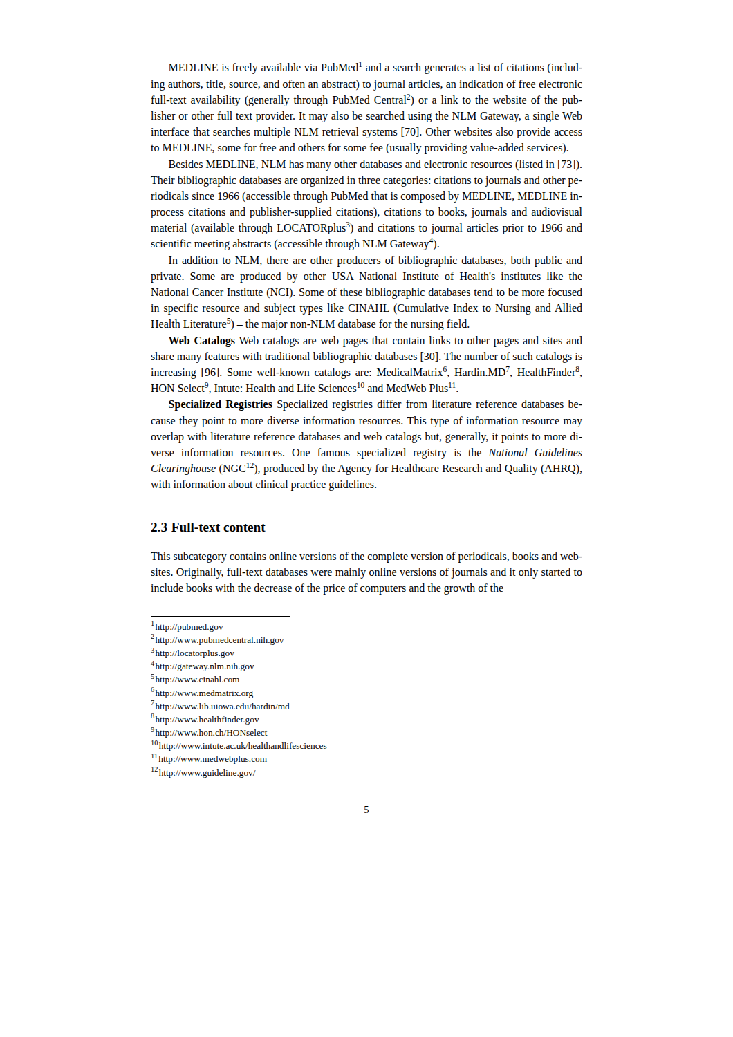MEDLINE is freely available via PubMed1 and a search generates a list of citations (including authors, title, source, and often an abstract) to journal articles, an indication of free electronic full-text availability (generally through PubMed Central2) or a link to the website of the publisher or other full text provider. It may also be searched using the NLM Gateway, a single Web interface that searches multiple NLM retrieval systems [70]. Other websites also provide access to MEDLINE, some for free and others for some fee (usually providing value-added services).
Besides MEDLINE, NLM has many other databases and electronic resources (listed in [73]). Their bibliographic databases are organized in three categories: citations to journals and other periodicals since 1966 (accessible through PubMed that is composed by MEDLINE, MEDLINE in-process citations and publisher-supplied citations), citations to books, journals and audiovisual material (available through LOCATORplus3) and citations to journal articles prior to 1966 and scientific meeting abstracts (accessible through NLM Gateway4).
In addition to NLM, there are other producers of bibliographic databases, both public and private. Some are produced by other USA National Institute of Health's institutes like the National Cancer Institute (NCI). Some of these bibliographic databases tend to be more focused in specific resource and subject types like CINAHL (Cumulative Index to Nursing and Allied Health Literature5) – the major non-NLM database for the nursing field.
Web Catalogs Web catalogs are web pages that contain links to other pages and sites and share many features with traditional bibliographic databases [30]. The number of such catalogs is increasing [96]. Some well-known catalogs are: MedicalMatrix6, Hardin.MD7, HealthFinder8, HON Select9, Intute: Health and Life Sciences10 and MedWeb Plus11.
Specialized Registries Specialized registries differ from literature reference databases because they point to more diverse information resources. This type of information resource may overlap with literature reference databases and web catalogs but, generally, it points to more diverse information resources. One famous specialized registry is the National Guidelines Clearinghouse (NGC12), produced by the Agency for Healthcare Research and Quality (AHRQ), with information about clinical practice guidelines.
2.3 Full-text content
This subcategory contains online versions of the complete version of periodicals, books and websites. Originally, full-text databases were mainly online versions of journals and it only started to include books with the decrease of the price of computers and the growth of the
1http://pubmed.gov
2http://www.pubmedcentral.nih.gov
3http://locatorplus.gov
4http://gateway.nlm.nih.gov
5http://www.cinahl.com
6http://www.medmatrix.org
7http://www.lib.uiowa.edu/hardin/md
8http://www.healthfinder.gov
9http://www.hon.ch/HONselect
10http://www.intute.ac.uk/healthandlifesciences
11http://www.medwebplus.com
12http://www.guideline.gov/
5